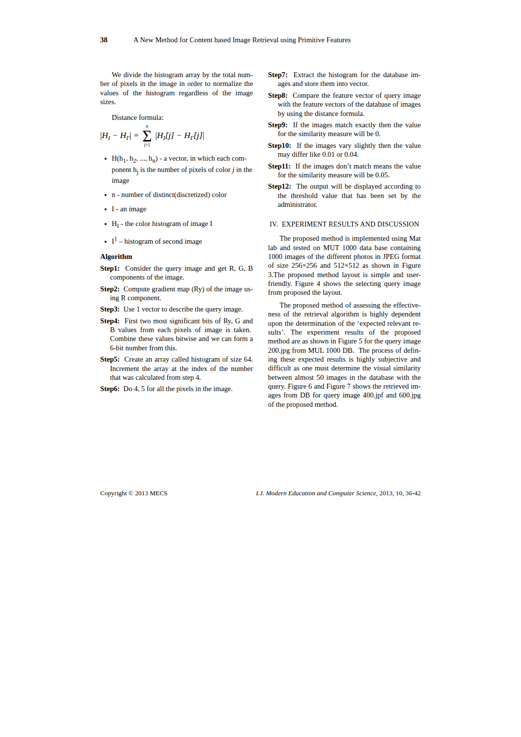38 A New Method for Content based Image Retrieval using Primitive Features
We divide the histogram array by the total number of pixels in the image in order to normalize the values of the histogram regardless of the image sizes.
Distance formula:
|HI − HI'| = n Σ j=1 |HI[j] − HI'[j]|
H(h1, h2, ..., hn) - a vector, in which each component hj is the number of pixels of color j in the image
n - number of distinct(discretized) color
I - an image
HI - the color histogram of image I
I1 – histogram of second image
Algorithm
Step1: Consider the query image and get R, G, B components of the image.
Step2: Compute gradient map (Ry) of the image using R component.
Step3: Use 1 vector to describe the query image.
Step4: First two most significant bits of Ry, G and B values from each pixels of image is taken. Combine these values bitwise and we can form a 6-bit number from this.
Step5: Create an array called histogram of size 64. Increment the array at the index of the number that was calculated from step 4.
Step6: Do 4, 5 for all the pixels in the image.
Step7: Extract the histogram for the database images and store them into vector.
Step8: Compare the feature vector of query image with the feature vectors of the database of images by using the distance formula.
Step9: If the images match exactly then the value for the similarity measure will be 0.
Step10: If the images vary slightly then the value may differ like 0.01 or 0.04.
Step11: If the images don’t match means the value for the similarity measure will be 0.05.
Step12: The output will be displayed according to the threshold value that has been set by the administrator.
IV. EXPERIMENT RESULTS AND DISCUSSION
The proposed method is implemented using Mat lab and tested on MUT 1000 data base containing 1000 images of the different photos in JPEG format of size 256×256 and 512×512 as shown in Figure 3.The proposed method layout is simple and user-friendly. Figure 4 shows the selecting query image from proposed the layout.
The proposed method of assessing the effectiveness of the retrieval algorithm is highly dependent upon the determination of the ‘expected relevant results’. The experiment results of the proposed method are as shown in Figure 5 for the query image 200.jpg from MUL 1000 DB. The process of defining these expected results is highly subjective and difficult as one must determine the visual similarity between almost 50 images in the database with the query. Figure 6 and Figure 7 shows the retrieved images from DB for query image 400.jpf and 600.jpg of the proposed method.
Copyright © 2013 MECS I.J. Modern Education and Computer Science, 2013, 10, 36-42